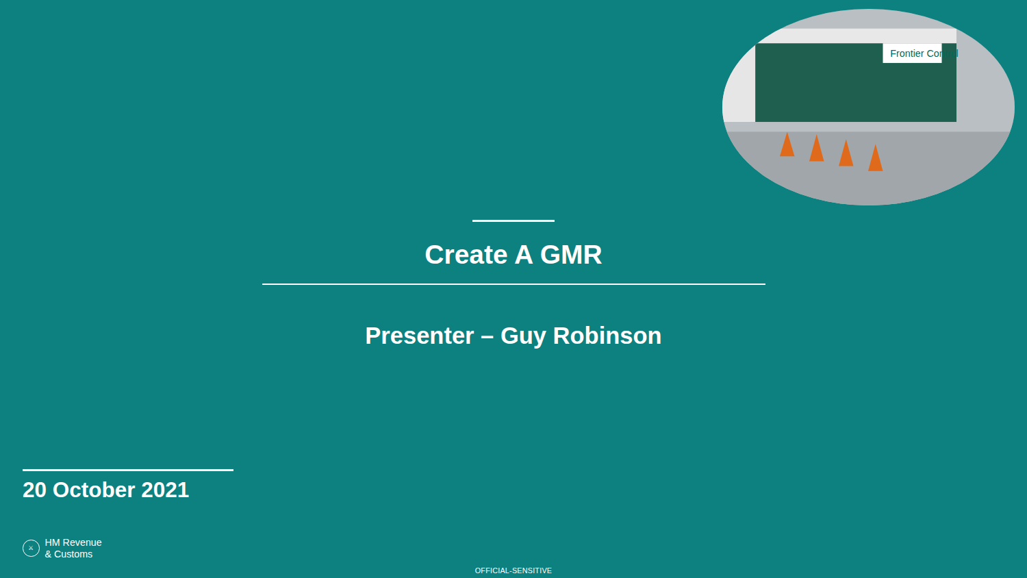Create A GMR
Presenter – Guy Robinson
20 October 2021
⚔
HM Revenue
& Customs
OFFICIAL-SENSITIVE